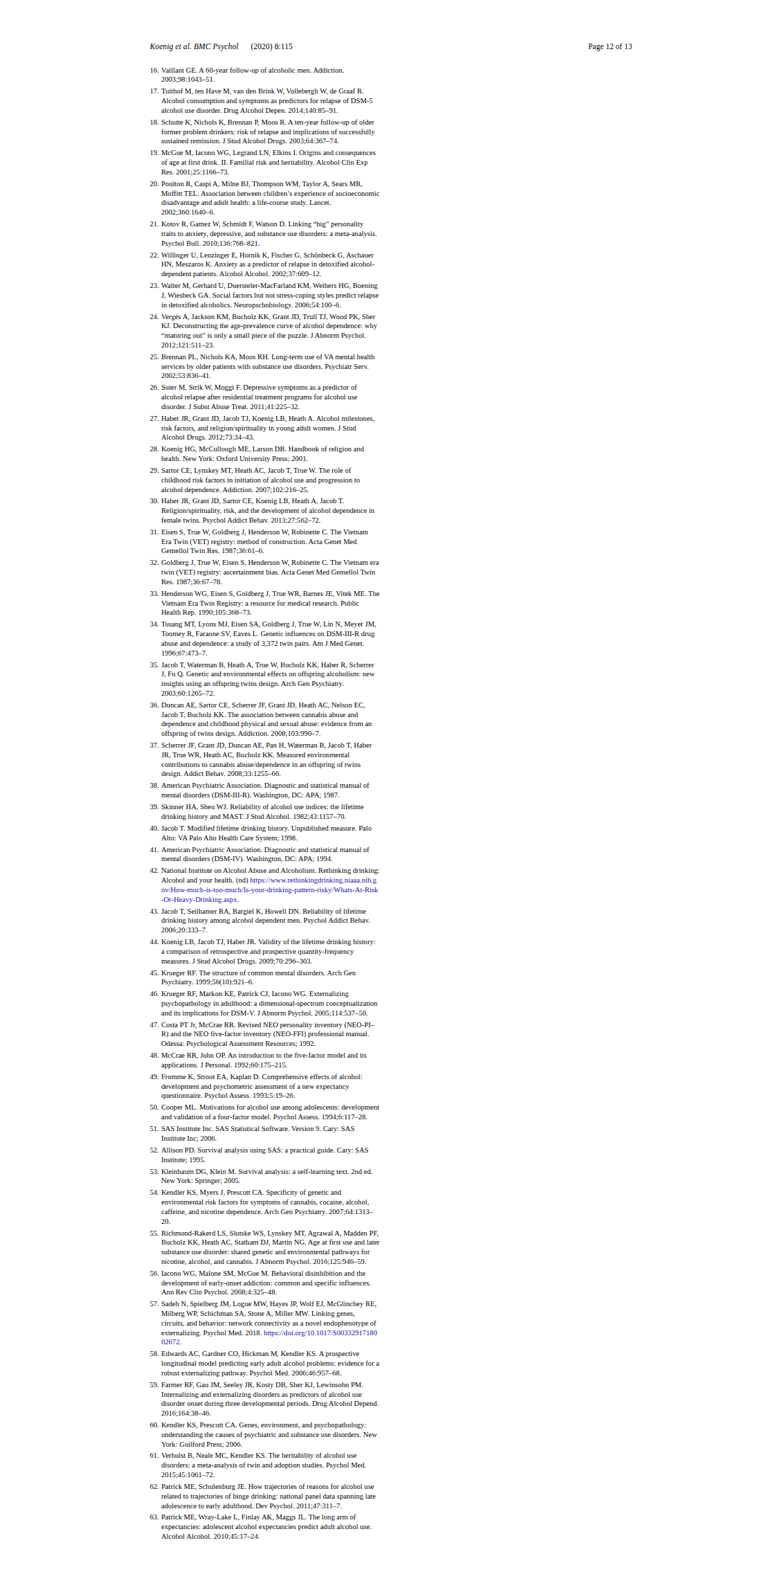Koenig et al. BMC Psychol (2020) 8:115
Page 12 of 13
Vaillant GE. A 60-year follow-up of alcoholic men. Addiction. 2003;98:1043–51.
Tuithof M, ten Have M, van den Brink W, Vollebergh W, de Graaf R. Alcohol consumption and symptoms as predictors for relapse of DSM-5 alcohol use disorder. Drug Alcohol Depen. 2014;140:85–91.
Schutte K, Nichols K, Brennan P, Moos R. A ten-year follow-up of older former problem drinkers: risk of relapse and implications of successfully sustained remission. J Stud Alcohol Drugs. 2003;64:367–74.
McGue M, Iacono WG, Legrand LN, Elkins I. Origins and consequences of age at first drink. II. Familial risk and heritability. Alcohol Clin Exp Res. 2001;25:1166–73.
Poulton R, Caspi A, Milne BJ, Thompson WM, Taylor A, Sears MR, Moffitt TEL. Association between children’s experience of socioeconomic disadvantage and adult health: a life-course study. Lancet. 2002;360:1640–6.
Kotov R, Gamez W, Schmidt F, Watson D. Linking “big” personality traits to anxiety, depressive, and substance use disorders: a meta-analysis. Psychol Bull. 2010;136:768–821.
Willinger U, Lenzinger E, Hornik K, Fischer G, Schönbeck G, Aschauer HN, Meszaros K. Anxiety as a predictor of relapse in detoxified alcohol-dependent patients. Alcohol Alcohol. 2002;37:609–12.
Walter M, Gerhard U, Duersteler-MacFarland KM, Weihers HG, Boening J, Wiesbeck GA. Social factors but not stress-coping styles predict relapse in detoxified alcoholics. Neuropschobiology. 2006;54:100–6.
Vergés A, Jackson KM, Bucholz KK, Grant JD, Trull TJ, Wood PK, Sher KJ. Deconstructing the age-prevalence curve of alcohol dependence: why “maturing out” is only a small piece of the puzzle. J Abnorm Psychol. 2012;121:511–23.
Brennan PL, Nichols KA, Moos RH. Long-term use of VA mental health services by older patients with substance use disorders. Psychiatr Serv. 2002;53:836–41.
Suter M, Strik W, Moggi F. Depressive symptoms as a predictor of alcohol relapse after residential treatment programs for alcohol use disorder. J Subst Abuse Treat. 2011;41:225–32.
Haber JR, Grant JD, Jacob TJ, Koenig LB, Heath A. Alcohol milestones, risk factors, and religion/spirituality in young adult women. J Stud Alcohol Drugs. 2012;73:34–43.
Koenig HG, McCullough ME, Larson DB. Handbook of religion and health. New York: Oxford University Press; 2001.
Sartor CE, Lynskey MT, Heath AC, Jacob T, True W. The role of childhood risk factors in initiation of alcohol use and progression to alcohol dependence. Addiction. 2007;102:216–25.
Haber JR, Grant JD, Sartor CE, Koenig LB, Heath A, Jacob T. Religion/spirituality, risk, and the development of alcohol dependence in female twins. Psychol Addict Behav. 2013;27:562–72.
Eisen S, True W, Goldberg J, Henderson W, Robinette C. The Vietnam Era Twin (VET) registry: method of construction. Acta Genet Med Gemellol Twin Res. 1987;36:61–6.
Goldberg J, True W, Eisen S, Henderson W, Robinette C. The Vietnam era twin (VET) registry: ascertainment bias. Acta Genet Med Gemellol Twin Res. 1987;36:67–78.
Henderson WG, Eisen S, Goldberg J, True WR, Barnes JE, Vitek ME. The Vietnam Era Twin Registry: a resource for medical research. Public Health Rep. 1990;105:368–73.
Tsuang MT, Lyons MJ, Eisen SA, Goldberg J, True W, Lin N, Meyer JM, Toomey R, Faraone SV, Eaves L. Genetic influences on DSM-III-R drug abuse and dependence: a study of 3,372 twin pairs. Am J Med Genet. 1996;67:473–7.
Jacob T, Waterman B, Heath A, True W, Bucholz KK, Haber R, Scherrer J, Fu Q. Genetic and environmental effects on offspring alcoholism: new insights using an offspring twins design. Arch Gen Psychiatry. 2003;60:1265–72.
Duncan AE, Sartor CE, Scherrer JF, Grant JD, Heath AC, Nelson EC, Jacob T, Bucholz KK. The association between cannabis abuse and dependence and childhood physical and sexual abuse: evidence from an offspring of twins design. Addiction. 2008;103:990–7.
Scherrer JF, Grant JD, Duncan AE, Pan H, Waterman B, Jacob T, Haber JR, True WR, Heath AC, Bucholz KK. Measured environmental contributions to cannabis abuse/dependence in an offspring of twins design. Addict Behav. 2008;33:1255–66.
American Psychiatric Association. Diagnostic and statistical manual of mental disorders (DSM-III-R). Washington, DC: APA; 1987.
Skinner HA, Sheu WJ. Reliability of alcohol use indices: the lifetime drinking history and MAST. J Stud Alcohol. 1982;43:1157–70.
Jacob T. Modified lifetime drinking history. Unpublished measure. Palo Alto: VA Palo Alto Health Care System; 1998.
American Psychiatric Association. Diagnostic and statistical manual of mental disorders (DSM-IV). Washington, DC: APA; 1994.
National Institute on Alcohol Abuse and Alcoholism. Rethinking drinking: Alcohol and your health. (nd) https://www.rethinkingdrinking.niaaa.nih.gov/How-much-is-too-much/Is-your-drinking-pattern-risky/Whats-At-Risk-Or-Heavy-Drinking.aspx.
Jacob T, Seilhamer RA, Bargiel K, Howell DN. Reliability of lifetime drinking history among alcohol dependent men. Psychol Addict Behav. 2006;20:333–7.
Koenig LB, Jacob TJ, Haber JR. Validity of the lifetime drinking history: a comparison of retrospective and prospective quantity-frequency measures. J Stud Alcohol Drugs. 2009;70:296–303.
Krueger RF. The structure of common mental disorders. Arch Gen Psychiatry. 1999;56(10):921–6.
Krueger RF, Markon KE, Patrick CJ, Iacono WG. Externalizing psychopathology in adulthood: a dimensional-spectrum conceptualization and its implications for DSM-V. J Abnorm Psychol. 2005;114:537–50.
Costa PT Jr, McCrae RR. Revised NEO personality inventory (NEO-PI–R) and the NEO five-factor inventory (NEO-FFI) professional manual. Odessa: Psychological Assessment Resources; 1992.
McCrae RR, John OP. An introduction to the five-factor model and its applications. J Personal. 1992;60:175–215.
Fromme K, Stroot EA, Kaplan D. Comprehensive effects of alcohol: development and psychometric assessment of a new expectancy questionnaire. Psychol Assess. 1993;5:19–26.
Cooper ML. Motivations for alcohol use among adolescents: development and validation of a four-factor model. Psychol Assess. 1994;6:117–28.
SAS Institute Inc. SAS Statistical Software. Version 9. Cary: SAS Institute Inc; 2006.
Allison PD. Survival analysis using SAS: a practical guide. Cary: SAS Institute; 1995.
Kleinbaum DG, Klein M. Survival analysis: a self-learning text. 2nd ed. New York: Springer; 2005.
Kendler KS, Myers J, Prescott CA. Specificity of genetic and environmental risk factors for symptoms of cannabis, cocaine, alcohol, caffeine, and nicotine dependence. Arch Gen Psychiatry. 2007;64:1313–20.
Richmond-Rakerd LS, Slutske WS, Lynskey MT, Agrawal A, Madden PF, Bucholz KK, Heath AC, Statham DJ, Martin NG. Age at first use and later substance use disorder: shared genetic and environmental pathways for nicotine, alcohol, and cannabis. J Abnorm Psychol. 2016;125:946–59.
Iacono WG, Malone SM, McGue M. Behavioral disinhibition and the development of early-onset addiction: common and specific influences. Ann Rev Clin Psychol. 2008;4:325–48.
Sadeh N, Spielberg JM, Logue MW, Hayes JP, Wolf EJ, McGlinchey RE, Milberg WP, Schichman SA, Stone A, Miller MW. Linking genes, circuits, and behavior: network connectivity as a novel endophenotype of externalizing. Psychol Med. 2018. https://doi.org/10.1017/S0033291718002672.
Edwards AC, Gardner CO, Hickman M, Kendler KS. A prospective longitudinal model predicting early adult alcohol problems: evidence for a robust externalizing pathway. Psychol Med. 2006;46:957–68.
Farmer RF, Gau JM, Seeley JR, Kosty DB, Sher KJ, Lewinsohn PM. Internalizing and externalizing disorders as predictors of alcohol use disorder onset during three developmental periods. Drug Alcohol Depend. 2016;164:38–46.
Kendler KS, Prescott CA. Genes, environment, and psychopathology: understanding the causes of psychiatric and substance use disorders. New York: Guilford Press; 2006.
Verhulst B, Neale MC, Kendler KS. The heritability of alcohol use disorders: a meta-analysis of twin and adoption studies. Psychol Med. 2015;45:1061–72.
Patrick ME, Schulenburg JE. How trajectories of reasons for alcohol use related to trajectories of binge drinking: national panel data spanning late adolescence to early adulthood. Dev Psychol. 2011;47:311–7.
Patrick ME, Wray-Lake L, Finlay AK, Maggs JL. The long arm of expectancies: adolescent alcohol expectancies predict adult alcohol use. Alcohol Alcohol. 2010;45:17–24.